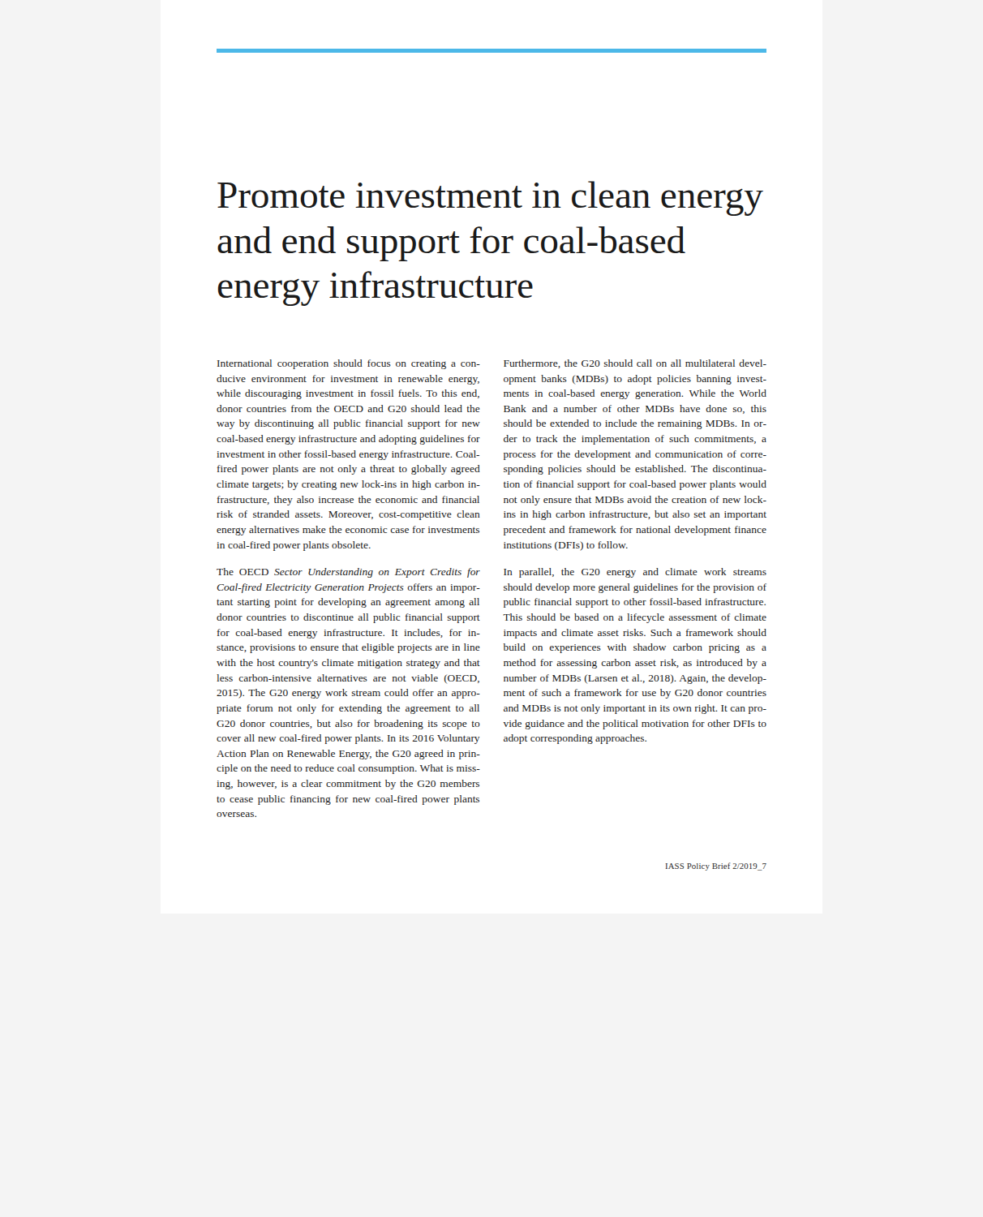Promote investment in clean energy and end support for coal-based energy infrastructure
International cooperation should focus on creating a conducive environment for investment in renewable energy, while discouraging investment in fossil fuels. To this end, donor countries from the OECD and G20 should lead the way by discontinuing all public financial support for new coal-based energy infrastructure and adopting guidelines for investment in other fossil-based energy infrastructure. Coal-fired power plants are not only a threat to globally agreed climate targets; by creating new lock-ins in high carbon infrastructure, they also increase the economic and financial risk of stranded assets. Moreover, cost-competitive clean energy alternatives make the economic case for investments in coal-fired power plants obsolete.
The OECD Sector Understanding on Export Credits for Coal-fired Electricity Generation Projects offers an important starting point for developing an agreement among all donor countries to discontinue all public financial support for coal-based energy infrastructure. It includes, for instance, provisions to ensure that eligible projects are in line with the host country's climate mitigation strategy and that less carbon-intensive alternatives are not viable (OECD, 2015). The G20 energy work stream could offer an appropriate forum not only for extending the agreement to all G20 donor countries, but also for broadening its scope to cover all new coal-fired power plants. In its 2016 Voluntary Action Plan on Renewable Energy, the G20 agreed in principle on the need to reduce coal consumption. What is missing, however, is a clear commitment by the G20 members to cease public financing for new coal-fired power plants overseas.
Furthermore, the G20 should call on all multilateral development banks (MDBs) to adopt policies banning investments in coal-based energy generation. While the World Bank and a number of other MDBs have done so, this should be extended to include the remaining MDBs. In order to track the implementation of such commitments, a process for the development and communication of corresponding policies should be established. The discontinuation of financial support for coal-based power plants would not only ensure that MDBs avoid the creation of new lock-ins in high carbon infrastructure, but also set an important precedent and framework for national development finance institutions (DFIs) to follow.
In parallel, the G20 energy and climate work streams should develop more general guidelines for the provision of public financial support to other fossil-based infrastructure. This should be based on a lifecycle assessment of climate impacts and climate asset risks. Such a framework should build on experiences with shadow carbon pricing as a method for assessing carbon asset risk, as introduced by a number of MDBs (Larsen et al., 2018). Again, the development of such a framework for use by G20 donor countries and MDBs is not only important in its own right. It can provide guidance and the political motivation for other DFIs to adopt corresponding approaches.
IASS Policy Brief 2/2019_7